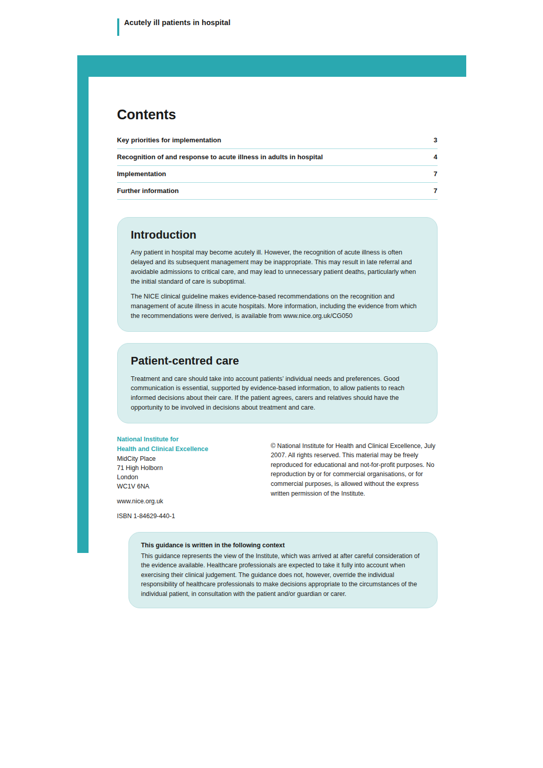Acutely ill patients in hospital
Contents
| Key priorities for implementation | 3 |
| Recognition of and response to acute illness in adults in hospital | 4 |
| Implementation | 7 |
| Further information | 7 |
Introduction
Any patient in hospital may become acutely ill. However, the recognition of acute illness is often delayed and its subsequent management may be inappropriate. This may result in late referral and avoidable admissions to critical care, and may lead to unnecessary patient deaths, particularly when the initial standard of care is suboptimal.
The NICE clinical guideline makes evidence-based recommendations on the recognition and management of acute illness in acute hospitals. More information, including the evidence from which the recommendations were derived, is available from www.nice.org.uk/CG050
Patient-centred care
Treatment and care should take into account patients’ individual needs and preferences. Good communication is essential, supported by evidence-based information, to allow patients to reach informed decisions about their care. If the patient agrees, carers and relatives should have the opportunity to be involved in decisions about treatment and care.
National Institute for
Health and Clinical Excellence
MidCity Place
71 High Holborn
London
WC1V 6NA
www.nice.org.uk
ISBN 1-84629-440-1
© National Institute for Health and Clinical Excellence, July 2007. All rights reserved. This material may be freely reproduced for educational and not-for-profit purposes. No reproduction by or for commercial organisations, or for commercial purposes, is allowed without the express written permission of the Institute.
This guidance is written in the following context
This guidance represents the view of the Institute, which was arrived at after careful consideration of the evidence available. Healthcare professionals are expected to take it fully into account when exercising their clinical judgement. The guidance does not, however, override the individual responsibility of healthcare professionals to make decisions appropriate to the circumstances of the individual patient, in consultation with the patient and/or guardian or carer.